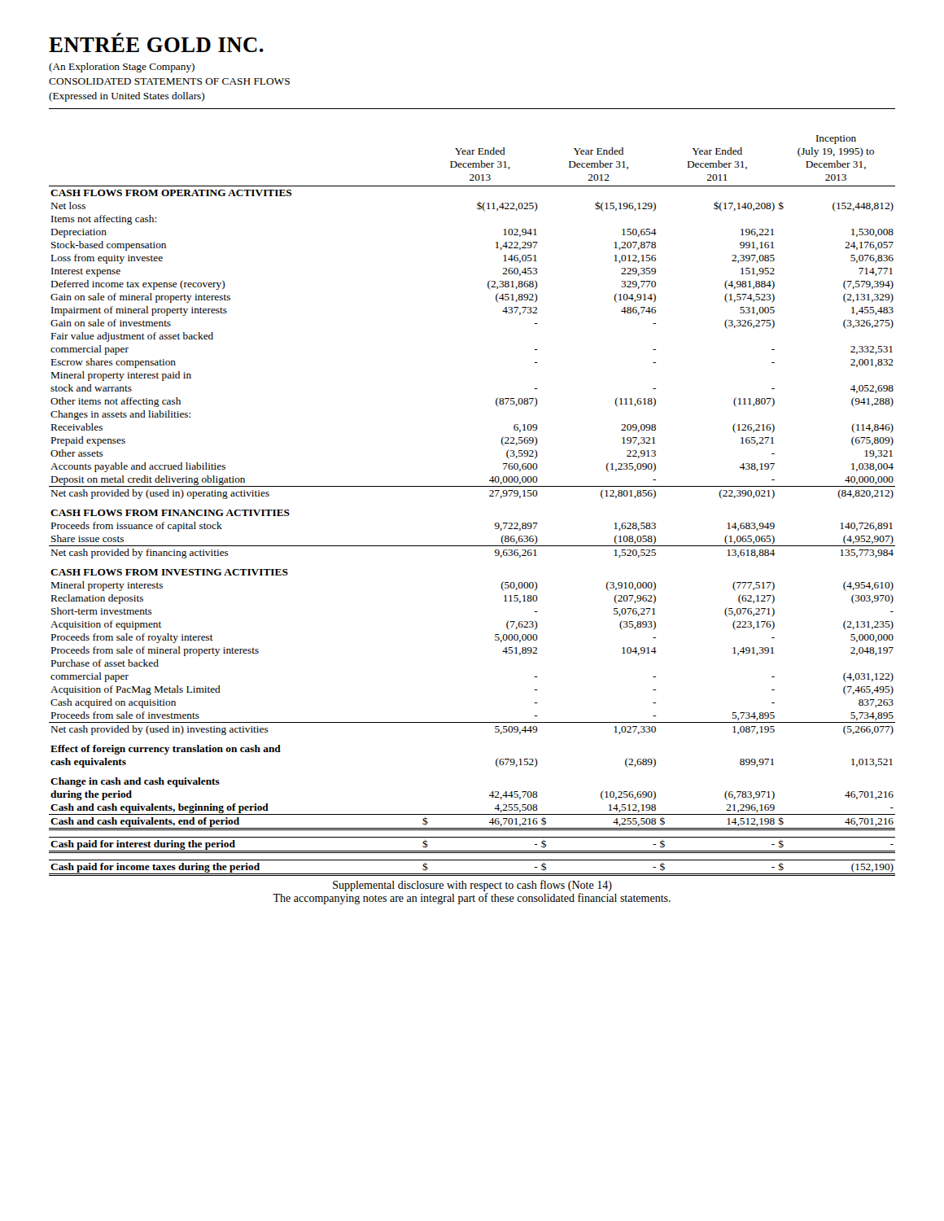ENTRÉE GOLD INC.
(An Exploration Stage Company)
CONSOLIDATED STATEMENTS OF CASH FLOWS
(Expressed in United States dollars)
| | | | | Inception |
| --- | --- | --- | --- | --- |
| | Year Ended | Year Ended | Year Ended | (July 19, 1995) to |
| | December 31, | December 31, | December 31, | December 31, |
| | 2013 | 2012 | 2011 | 2013 |
| Cash flows from operating activities | |
| Net loss | | $(11,422,025) | | $(15,196,129) | | $(17,140,208) | $ | (152,448,812) |
| Items not affecting cash: | |
| Depreciation | | 102,941 | | 150,654 | | 196,221 | | 1,530,008 |
| Stock-based compensation | | 1,422,297 | | 1,207,878 | | 991,161 | | 24,176,057 |
| Loss from equity investee | | 146,051 | | 1,012,156 | | 2,397,085 | | 5,076,836 |
| Interest expense | | 260,453 | | 229,359 | | 151,952 | | 714,771 |
| Deferred income tax expense (recovery) | | (2,381,868) | | 329,770 | | (4,981,884) | | (7,579,394) |
| Gain on sale of mineral property interests | | (451,892) | | (104,914) | | (1,574,523) | | (2,131,329) |
| Impairment of mineral property interests | | 437,732 | | 486,746 | | 531,005 | | 1,455,483 |
| Gain on sale of investments | | - | | - | | (3,326,275) | | (3,326,275) |
| Fair value adjustment of asset backed | |
| commercial paper | | - | | - | | - | | 2,332,531 |
| Escrow shares compensation | | - | | - | | - | | 2,001,832 |
| Mineral property interest paid in | |
| stock and warrants | | - | | - | | - | | 4,052,698 |
| Other items not affecting cash | | (875,087) | | (111,618) | | (111,807) | | (941,288) |
| Changes in assets and liabilities: | |
| Receivables | | 6,109 | | 209,098 | | (126,216) | | (114,846) |
| Prepaid expenses | | (22,569) | | 197,321 | | 165,271 | | (675,809) |
| Other assets | | (3,592) | | 22,913 | | - | | 19,321 |
| Accounts payable and accrued liabilities | | 760,600 | | (1,235,090) | | 438,197 | | 1,038,004 |
| Deposit on metal credit delivering obligation | | 40,000,000 | | - | | - | | 40,000,000 |
| Net cash provided by (used in) operating activities | | 27,979,150 | | (12,801,856) | | (22,390,021) | | (84,820,212) |
| Cash flows from financing activities | |
| Proceeds from issuance of capital stock | | 9,722,897 | | 1,628,583 | | 14,683,949 | | 140,726,891 |
| Share issue costs | | (86,636) | | (108,058) | | (1,065,065) | | (4,952,907) |
| Net cash provided by financing activities | | 9,636,261 | | 1,520,525 | | 13,618,884 | | 135,773,984 |
| Cash flows from investing activities | |
| Mineral property interests | | (50,000) | | (3,910,000) | | (777,517) | | (4,954,610) |
| Reclamation deposits | | 115,180 | | (207,962) | | (62,127) | | (303,970) |
| Short-term investments | | - | | 5,076,271 | | (5,076,271) | | - |
| Acquisition of equipment | | (7,623) | | (35,893) | | (223,176) | | (2,131,235) |
| Proceeds from sale of royalty interest | | 5,000,000 | | - | | - | | 5,000,000 |
| Proceeds from sale of mineral property interests | | 451,892 | | 104,914 | | 1,491,391 | | 2,048,197 |
| Purchase of asset backed | |
| commercial paper | | - | | - | | - | | (4,031,122) |
| Acquisition of PacMag Metals Limited | | - | | - | | - | | (7,465,495) |
| Cash acquired on acquisition | | - | | - | | - | | 837,263 |
| Proceeds from sale of investments | | - | | - | | 5,734,895 | | 5,734,895 |
| Net cash provided by (used in) investing activities | | 5,509,449 | | 1,027,330 | | 1,087,195 | | (5,266,077) |
| Effect of foreign currency translation on cash and | |
| cash equivalents | | (679,152) | | (2,689) | | 899,971 | | 1,013,521 |
| Change in cash and cash equivalents | |
| during the period | | 42,445,708 | | (10,256,690) | | (6,783,971) | | 46,701,216 |
| Cash and cash equivalents, beginning of period | | 4,255,508 | | 14,512,198 | | 21,296,169 | | - |
| Cash and cash equivalents, end of period | $ | 46,701,216 | $ | 4,255,508 | $ | 14,512,198 | $ | 46,701,216 |
| Cash paid for interest during the period | $ | - | $ | - | $ | - | $ | - |
| Cash paid for income taxes during the period | $ | - | $ | - | $ | - | $ | (152,190) |
Supplemental disclosure with respect to cash flows (Note 14)
The accompanying notes are an integral part of these consolidated financial statements.